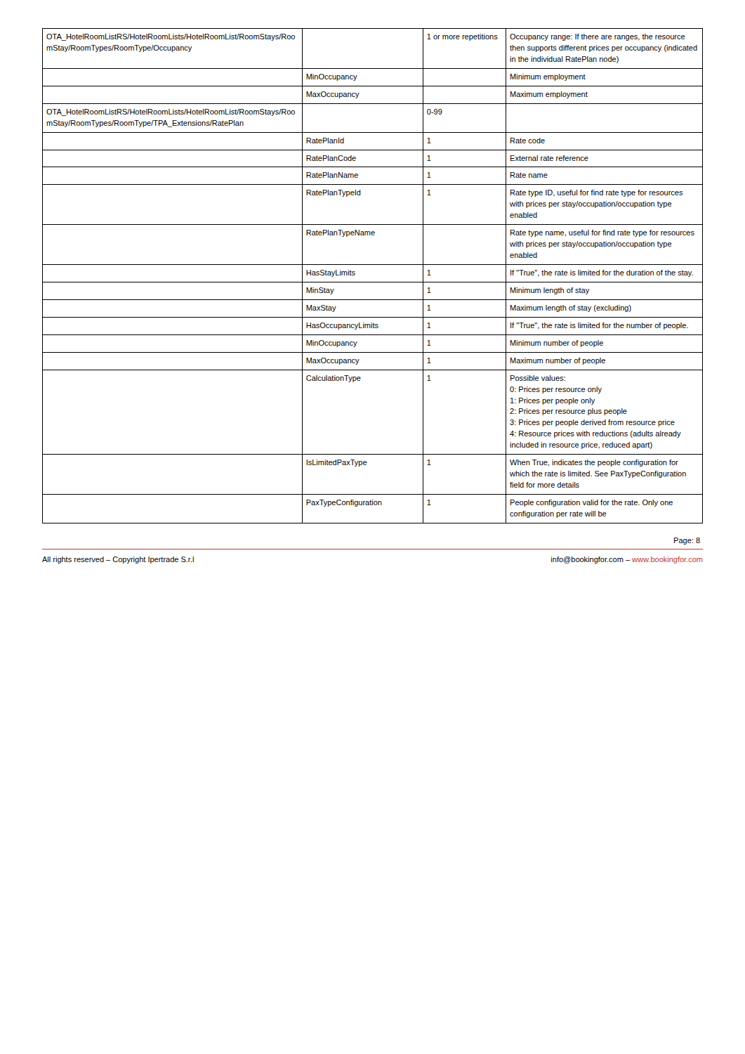| OTA_HotelRoomListRS/HotelRoomLists/HotelRoomList/RoomStays/RoomStay/RoomTypes/RoomType/Occupancy | | 1 or more repetitions | Occupancy range: If there are ranges, the resource then supports different prices per occupancy (indicated in the individual RatePlan node) |
| | MinOccupancy | | Minimum employment |
| | MaxOccupancy | | Maximum employment |
| OTA_HotelRoomListRS/HotelRoomLists/HotelRoomList/RoomStays/RoomStay/RoomTypes/RoomType/TPA_Extensions/RatePlan | | 0-99 | |
| | RatePlanId | 1 | Rate code |
| | RatePlanCode | 1 | External rate reference |
| | RatePlanName | 1 | Rate name |
| | RatePlanTypeId | 1 | Rate type ID, useful for find rate type for resources with prices per stay/occupation/occupation type enabled |
| | RatePlanTypeName | | Rate type name, useful for find rate type for resources with prices per stay/occupation/occupation type enabled |
| | HasStayLimits | 1 | If "True", the rate is limited for the duration of the stay. |
| | MinStay | 1 | Minimum length of stay |
| | MaxStay | 1 | Maximum length of stay (excluding) |
| | HasOccupancyLimits | 1 | If "True", the rate is limited for the number of people. |
| | MinOccupancy | 1 | Minimum number of people |
| | MaxOccupancy | 1 | Maximum number of people |
| | CalculationType | 1 | Possible values: 0: Prices per resource only 1: Prices per people only 2: Prices per resource plus people 3: Prices per people derived from resource price 4: Resource prices with reductions (adults already included in resource price, reduced apart) |
| | IsLimitedPaxType | 1 | When True, indicates the people configuration for which the rate is limited. See PaxTypeConfiguration field for more details |
| | PaxTypeConfiguration | 1 | People configuration valid for the rate. Only one configuration per rate will be |
Page: 8
All rights reserved – Copyright Ipertrade S.r.l info@bookingfor.com – www.bookingfor.com